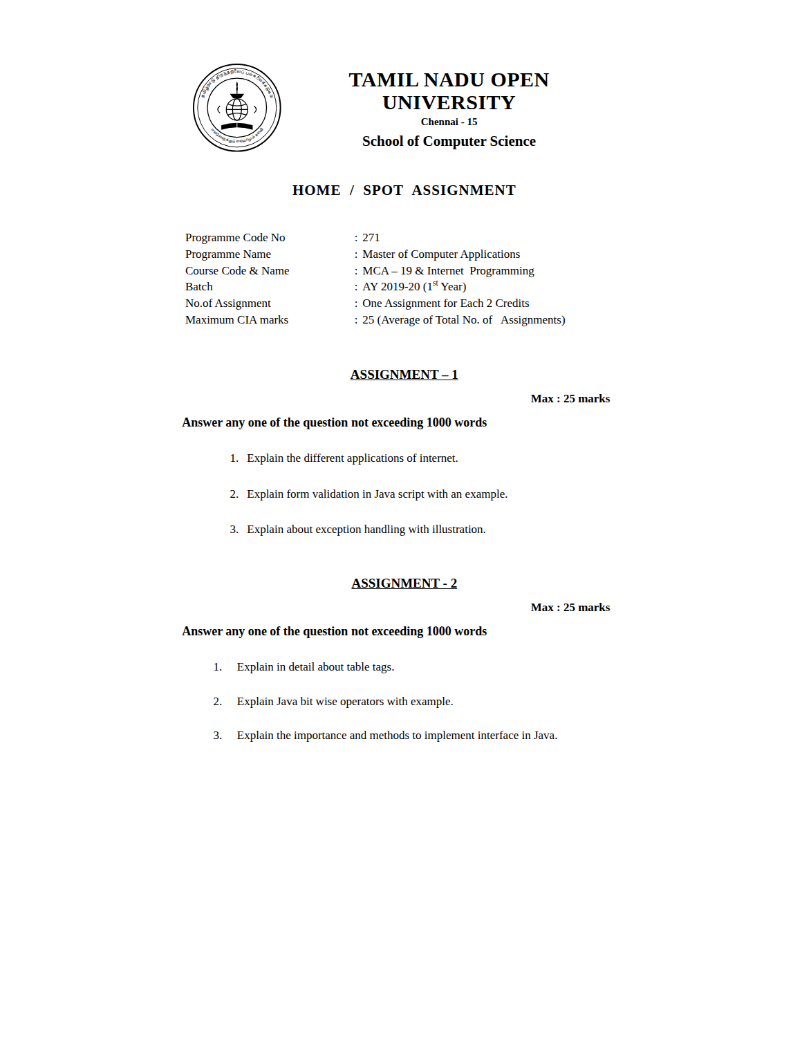தமிழ்நாடு திறந்தநிலைப் பல்கலைக்கழகம் எல்லோருக்கும் எல்லாமும் கல்வி
TAMIL NADU OPEN UNIVERSITY
Chennai - 15
School of Computer Science
HOME / SPOT ASSIGNMENT
| Programme Code No | : | 271 |
| Programme Name | : | Master of Computer Applications |
| Course Code & Name | : | MCA – 19 & Internet Programming |
| Batch | : | AY 2019-20 (1 st Year) |
| No.of Assignment | : | One Assignment for Each 2 Credits |
| Maximum CIA marks | : | 25 (Average of Total No. of Assignments) |
ASSIGNMENT – 1
Max : 25 marks
Answer any one of the question not exceeding 1000 words
Explain the different applications of internet.
Explain form validation in Java script with an example.
Explain about exception handling with illustration.
ASSIGNMENT - 2
Max : 25 marks
Answer any one of the question not exceeding 1000 words
Explain in detail about table tags.
Explain Java bit wise operators with example.
Explain the importance and methods to implement interface in Java.